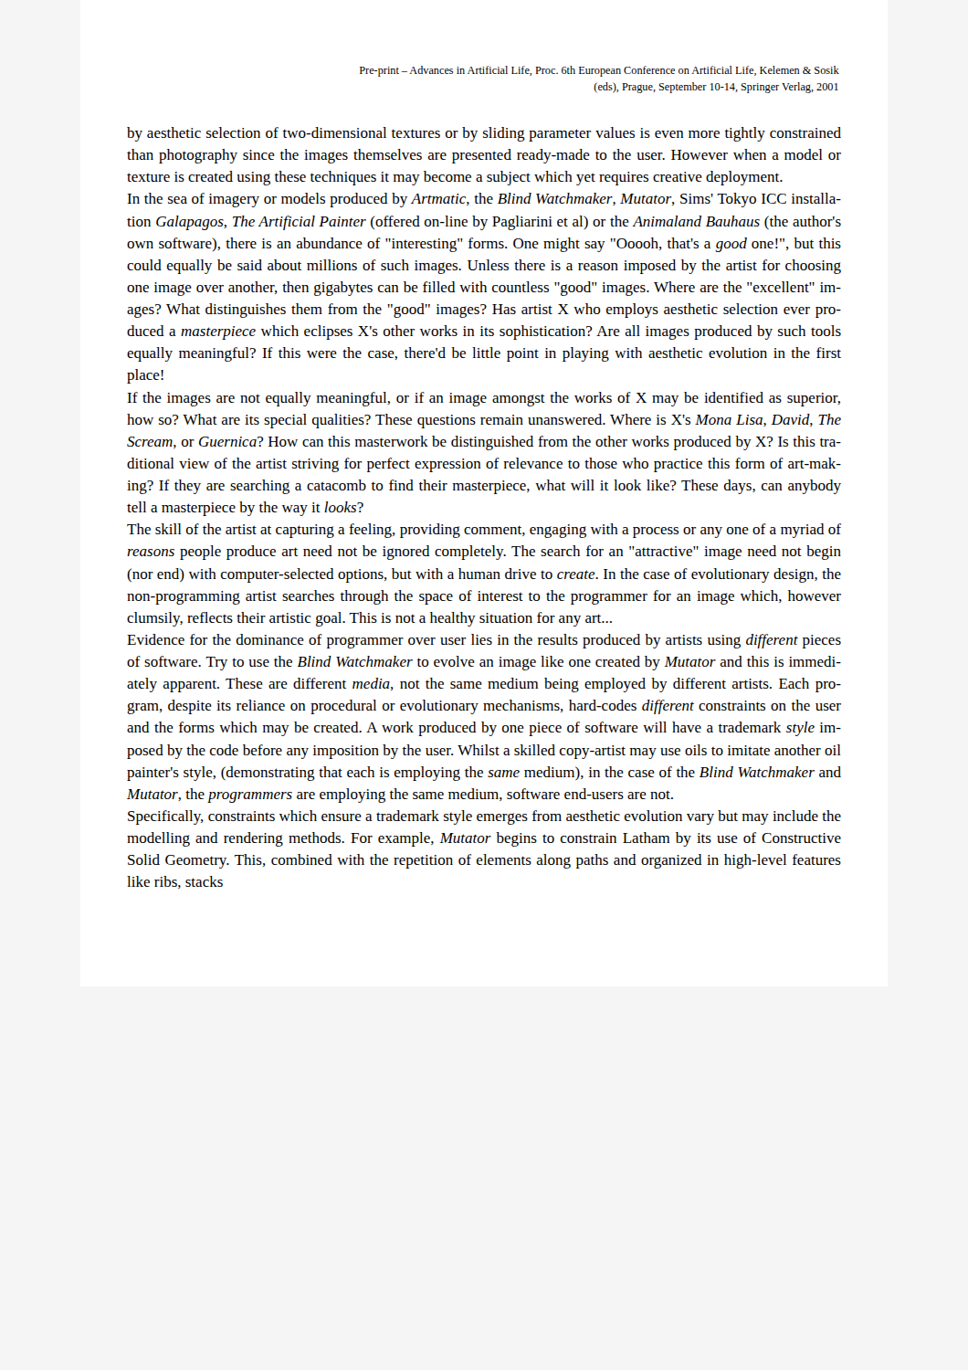Pre-print – Advances in Artificial Life, Proc. 6th European Conference on Artificial Life, Kelemen & Sosik
(eds), Prague, September 10-14, Springer Verlag, 2001
by aesthetic selection of two-dimensional textures or by sliding parameter values is even more tightly constrained than photography since the images themselves are presented ready-made to the user. However when a model or texture is created using these techniques it may become a subject which yet requires creative deployment.
In the sea of imagery or models produced by Artmatic, the Blind Watchmaker, Mutator, Sims' Tokyo ICC installation Galapagos, The Artificial Painter (offered on-line by Pagliarini et al) or the Animaland Bauhaus (the author's own software), there is an abundance of "interesting" forms. One might say "Ooooh, that's a good one!", but this could equally be said about millions of such images. Unless there is a reason imposed by the artist for choosing one image over another, then gigabytes can be filled with countless "good" images. Where are the "excellent" images? What distinguishes them from the "good" images? Has artist X who employs aesthetic selection ever produced a masterpiece which eclipses X's other works in its sophistication? Are all images produced by such tools equally meaningful? If this were the case, there'd be little point in playing with aesthetic evolution in the first place!
If the images are not equally meaningful, or if an image amongst the works of X may be identified as superior, how so? What are its special qualities? These questions remain unanswered. Where is X's Mona Lisa, David, The Scream, or Guernica? How can this masterwork be distinguished from the other works produced by X? Is this traditional view of the artist striving for perfect expression of relevance to those who practice this form of art-making? If they are searching a catacomb to find their masterpiece, what will it look like? These days, can anybody tell a masterpiece by the way it looks?
The skill of the artist at capturing a feeling, providing comment, engaging with a process or any one of a myriad of reasons people produce art need not be ignored completely. The search for an "attractive" image need not begin (nor end) with computer-selected options, but with a human drive to create. In the case of evolutionary design, the non-programming artist searches through the space of interest to the programmer for an image which, however clumsily, reflects their artistic goal. This is not a healthy situation for any art...
Evidence for the dominance of programmer over user lies in the results produced by artists using different pieces of software. Try to use the Blind Watchmaker to evolve an image like one created by Mutator and this is immediately apparent. These are different media, not the same medium being employed by different artists. Each program, despite its reliance on procedural or evolutionary mechanisms, hard-codes different constraints on the user and the forms which may be created. A work produced by one piece of software will have a trademark style imposed by the code before any imposition by the user. Whilst a skilled copy-artist may use oils to imitate another oil painter's style, (demonstrating that each is employing the same medium), in the case of the Blind Watchmaker and Mutator, the programmers are employing the same medium, software end-users are not.
Specifically, constraints which ensure a trademark style emerges from aesthetic evolution vary but may include the modelling and rendering methods. For example, Mutator begins to constrain Latham by its use of Constructive Solid Geometry. This, combined with the repetition of elements along paths and organized in high-level features like ribs, stacks